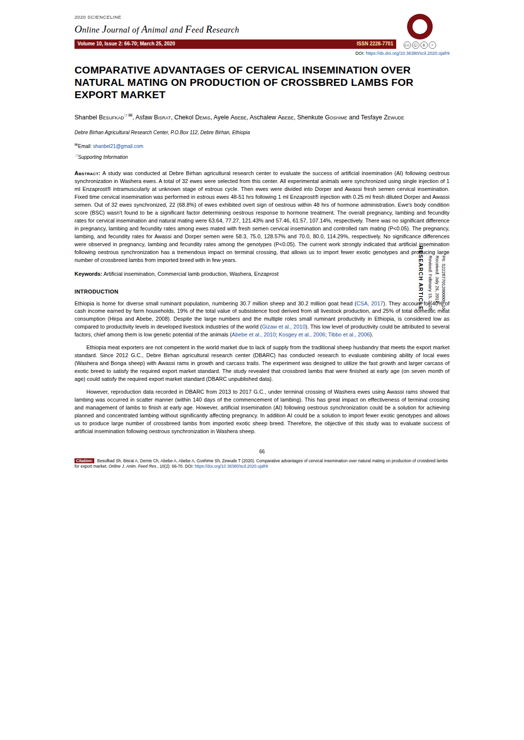ccⒸ$=
2020 SCIENCELINE
Online Journal of Animal and Feed Research
Volume 10, Issue 2: 66-70; March 25, 2020 ISSN 2228-7701
DOI: https://dx.doi.org/10.36380/scil.2020.ojafr9
Comparative advantages of cervical insemination over natural mating on production of crossbred lambs for export market
Shanbel Besufkad☞✉, Asfaw Bisrat, Chekol Demis, Ayele Abebe, Aschalew Abebe, Shenkute Goshime and Tesfaye Zewude
Debre Birhan Agricultural Research Center, P.O.Box 112, Debre Birhan, Ethiopia
✉Email: shanbel21@gmail.com
☞Supporting Information
RESEARCH ARTICLE PII: S222877012000009-10
Received: July 26, 2019
Revised: February 15, 2020
Abstract: A study was conducted at Debre Birhan agricultural research center to evaluate the success of artificial insemination (AI) following oestrous synchronization in Washera ewes. A total of 32 ewes were selected from this center. All experimental animals were synchronized using single injection of 1 ml Enzaprost® intramuscularly at unknown stage of estrous cycle. Then ewes were divided into Dorper and Awassi fresh semen cervical insemination. Fixed time cervical insemination was performed in estrous ewes 48-51 hrs following 1 ml Enzaprost® injection with 0.25 ml fresh diluted Dorper and Awassi semen. Out of 32 ewes synchronized, 22 (68.8%) of ewes exhibited overt sign of oestrous within 48 hrs of hormone administration. Ewe's body condition score (BSC) wasn't found to be a significant factor determining oestrous response to hormone treatment. The overall pregnancy, lambing and fecundity rates for cervical insemination and natural mating were 63.64, 77.27, 121.43% and 57.46, 61.57, 107.14%, respectively. There was no significant difference in pregnancy, lambing and fecundity rates among ewes mated with fresh semen cervical insemination and controlled ram mating (P<0.05). The pregnancy, lambing, and fecundity rates for Awassi and Dorper semen were 58.3, 75.0, 128.57% and 70.0, 80.0, 114.29%, respectively. No significance differences were observed in pregnancy, lambing and fecundity rates among the genotypes (P<0.05). The current work strongly indicated that artificial insemination following oestrous synchronization has a tremendous impact on terminal crossing, that allows us to import fewer exotic genotypes and producing large number of crossbreed lambs from imported breed with in few years.
Keywords: Artificial insemination, Commercial lamb production, Washera, Enzaprost
Introduction
Ethiopia is home for diverse small ruminant population, numbering 30.7 million sheep and 30.2 million goat head (CSA, 2017). They account for 40% of cash income earned by farm households, 19% of the total value of subsistence food derived from all livestock production, and 25% of total domestic meat consumption (Hirpa and Abebe, 2008). Despite the large numbers and the multiple roles small ruminant productivity in Ethiopia, is considered low as compared to productivity levels in developed livestock industries of the world (Gizaw et al., 2010). This low level of productivity could be attributed to several factors, chief among them is low genetic potential of the animals (Abebe et al., 2010; Kosgey et al., 2006; Tibbo et al., 2006).
Ethiopia meat exporters are not competent in the world market due to lack of supply from the traditional sheep husbandry that meets the export market standard. Since 2012 G.C., Debre Birhan agricultural research center (DBARC) has conducted research to evaluate combining ability of local ewes (Washera and Bonga sheep) with Awassi rams in growth and carcass traits. The experiment was designed to utilize the fast growth and larger carcass of exotic breed to satisfy the required export market standard. The study revealed that crossbred lambs that were finished at early age (on seven month of age) could satisfy the required export market standard (DBARC unpublished data).
However, reproduction data recorded in DBARC from 2013 to 2017 G.C., under terminal crossing of Washera ewes using Awassi rams showed that lambing was occurred in scatter manner (within 140 days of the commencement of lambing). This has great impact on effectiveness of terminal crossing and management of lambs to finish at early age. However, artificial insemination (AI) following oestrous synchronization could be a solution for achieving planned and concentrated lambing without significantly affecting pregnancy. In addition AI could be a solution to import fewer exotic genotypes and allows us to produce large number of crossbreed lambs from imported exotic sheep breed. Therefore, the objective of this study was to evaluate success of artificial insemination following oestrous synchronization in Washera sheep.
66
Citation: Besufkad Sh, Bisrat A, Demis Ch, Abebe A, Abebe A, Goshime Sh, Zewude T (2020). Comparative advantages of cervical insemination over natural mating on production of crossbred lambs for export market. Online J. Anim. Feed Res., 10(2): 66-70. DOI: https://doi.org/10.36380/scil.2020.ojafr9